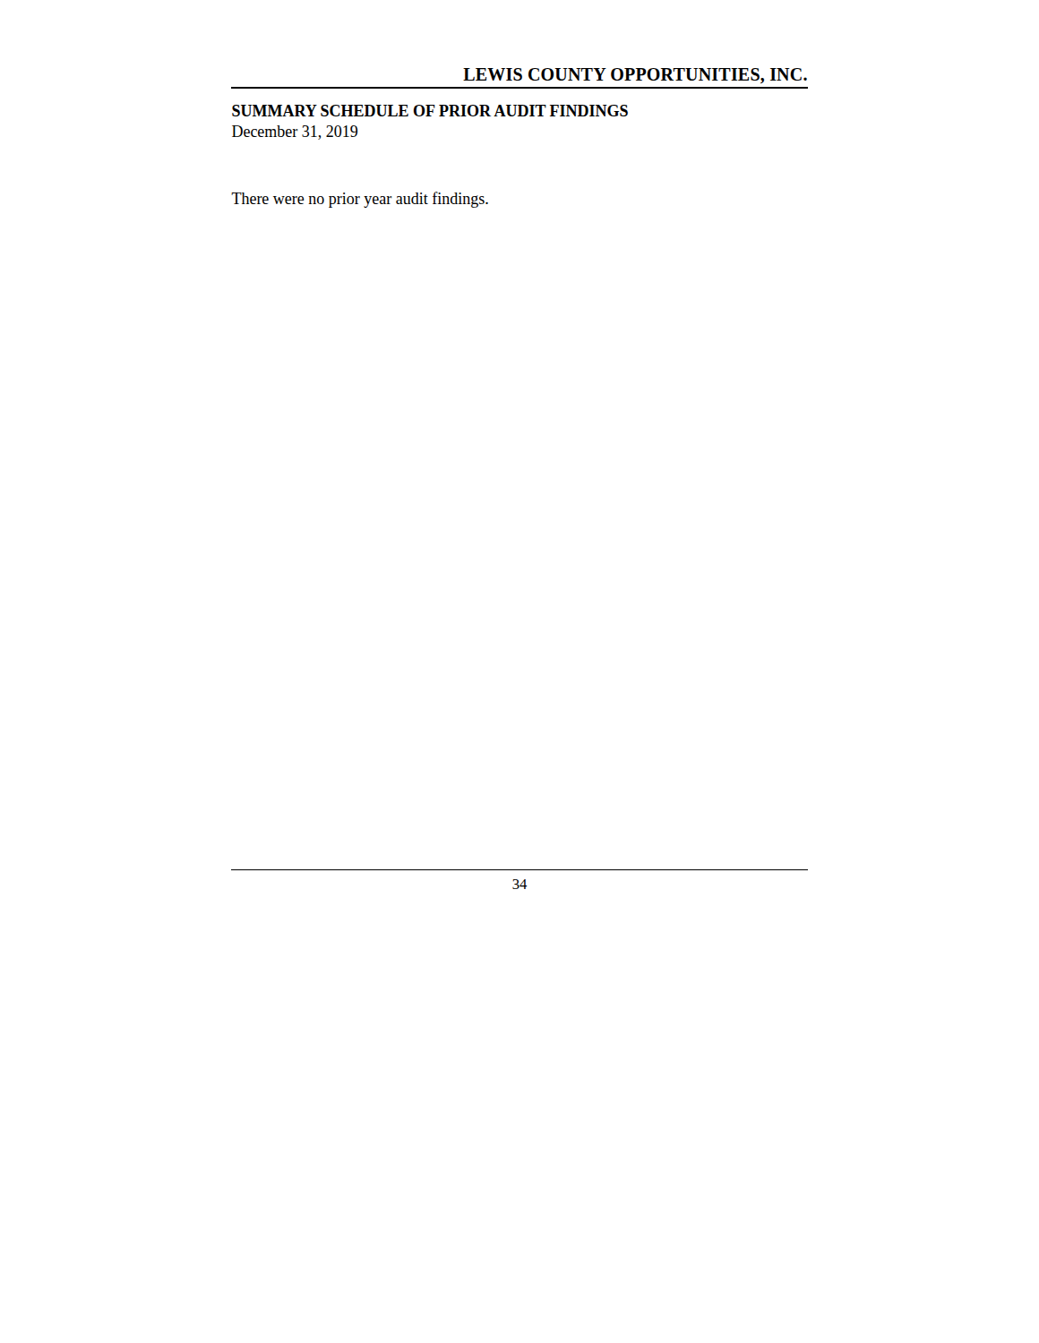LEWIS COUNTY OPPORTUNITIES, INC.
SUMMARY SCHEDULE OF PRIOR AUDIT FINDINGS
December 31, 2019
There were no prior year audit findings.
34